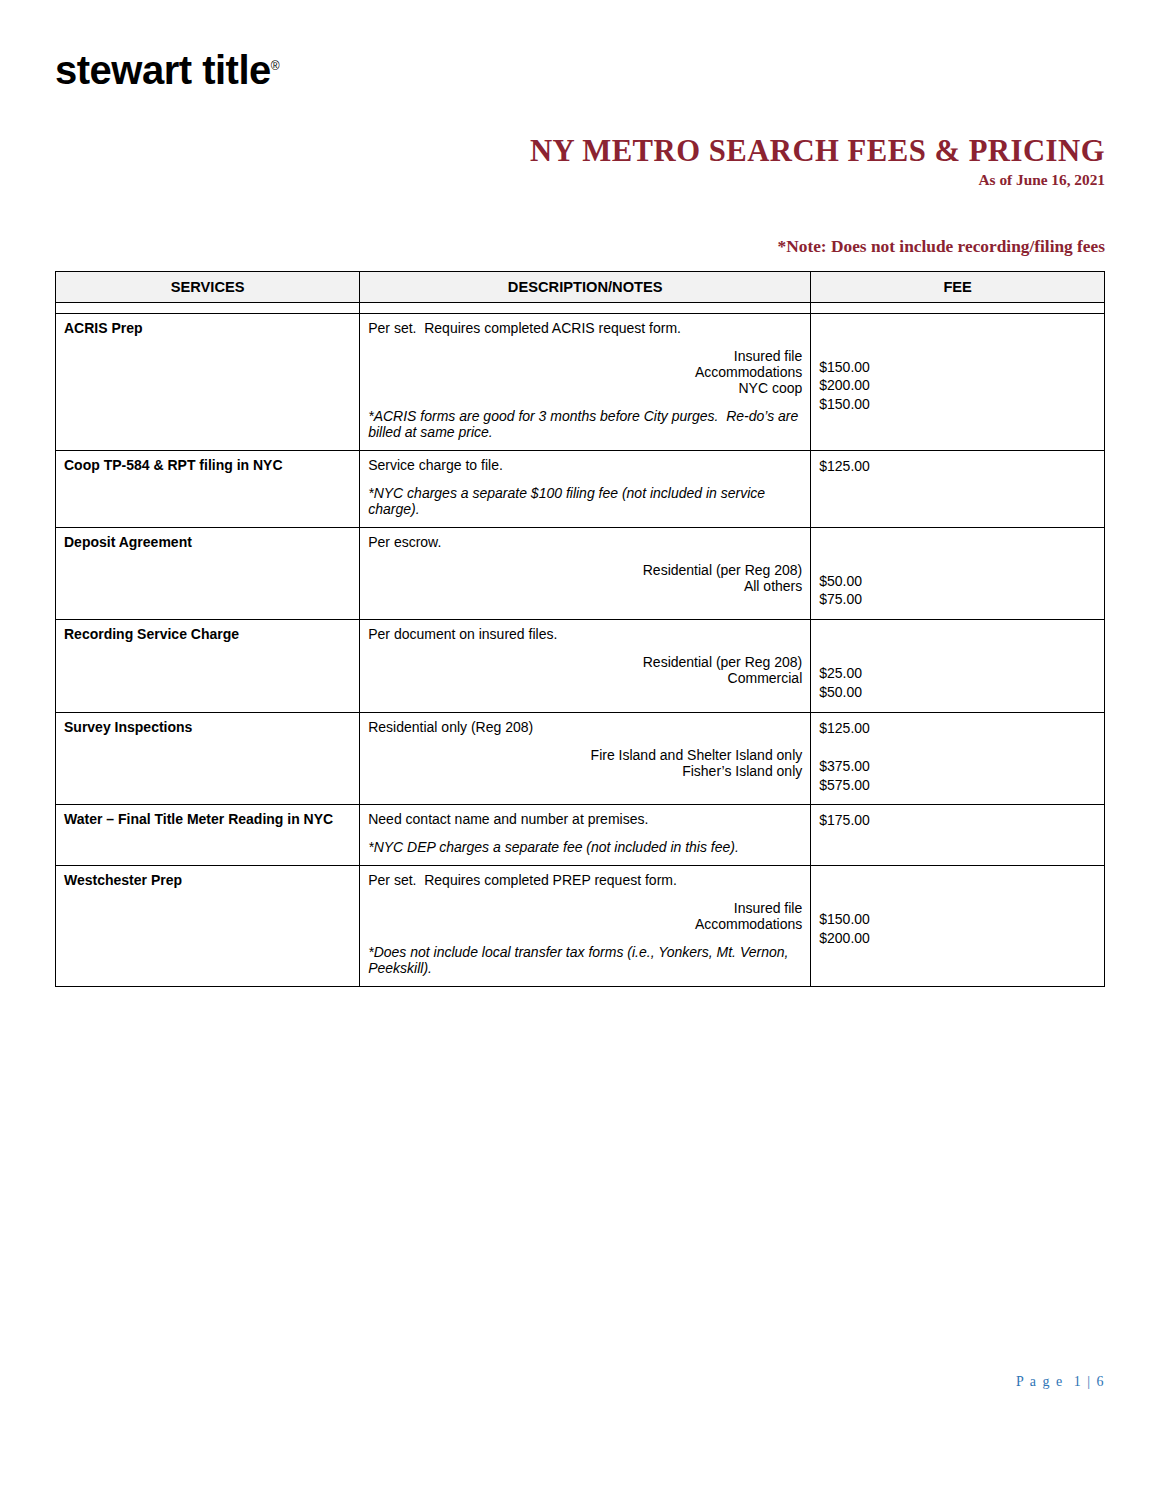stewart title®
NY METRO SEARCH FEES & PRICING
As of June 16, 2021
*Note: Does not include recording/filing fees
| SERVICES | DESCRIPTION/NOTES | FEE |
| --- | --- | --- |
| ACRIS Prep | Per set. Requires completed ACRIS request form. Insured file Accommodations NYC coop *ACRIS forms are good for 3 months before City purges. Re-do’s are billed at same price. | $150.00 $200.00 $150.00 |
| Coop TP-584 & RPT filing in NYC | Service charge to file. *NYC charges a separate $100 filing fee (not included in service charge). | $125.00 |
| Deposit Agreement | Per escrow. Residential (per Reg 208) All others | $50.00 $75.00 |
| Recording Service Charge | Per document on insured files. Residential (per Reg 208) Commercial | $25.00 $50.00 |
| Survey Inspections | Residential only (Reg 208) Fire Island and Shelter Island only Fisher’s Island only | $125.00 $375.00 $575.00 |
| Water – Final Title Meter Reading in NYC | Need contact name and number at premises. *NYC DEP charges a separate fee (not included in this fee). | $175.00 |
| Westchester Prep | Per set. Requires completed PREP request form. Insured file Accommodations *Does not include local transfer tax forms (i.e., Yonkers, Mt. Vernon, Peekskill). | $150.00 $200.00 |
P a g e 1 | 6